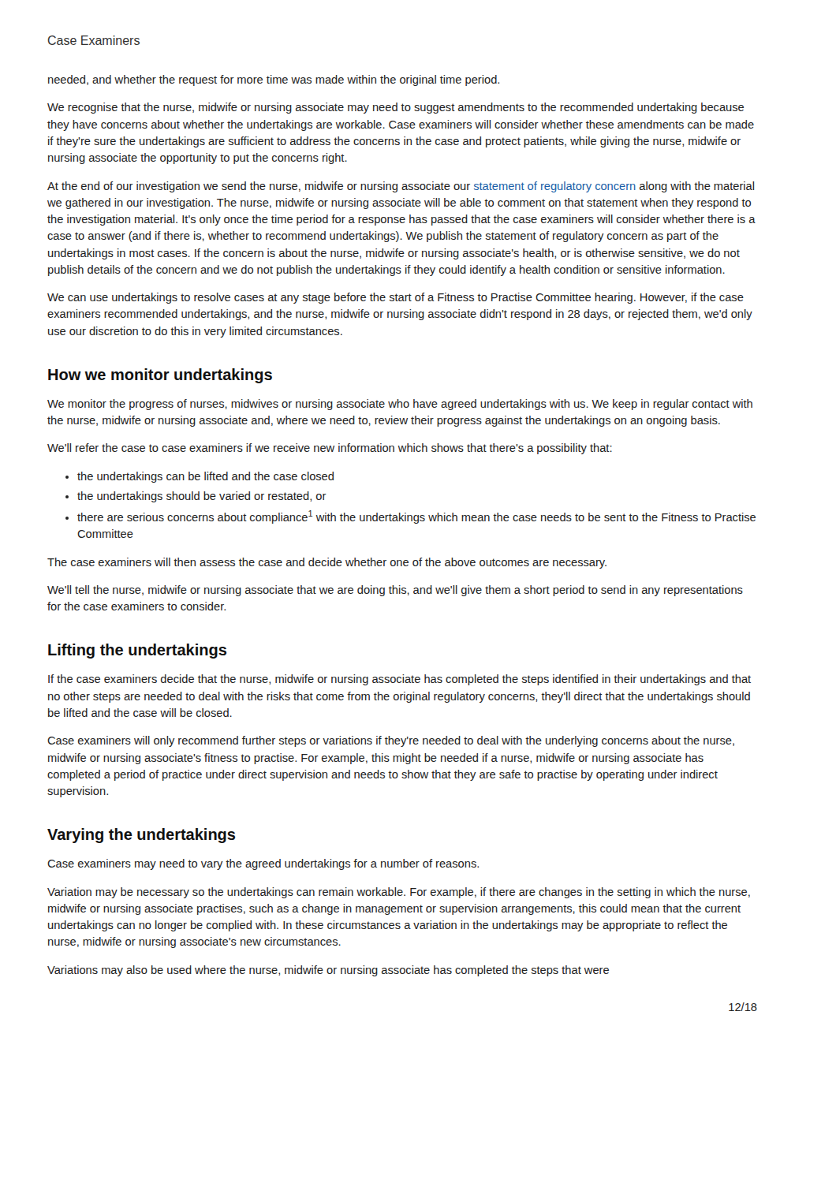Case Examiners
needed, and whether the request for more time was made within the original time period.
We recognise that the nurse, midwife or nursing associate may need to suggest amendments to the recommended undertaking because they have concerns about whether the undertakings are workable. Case examiners will consider whether these amendments can be made if they're sure the undertakings are sufficient to address the concerns in the case and protect patients, while giving the nurse, midwife or nursing associate the opportunity to put the concerns right.
At the end of our investigation we send the nurse, midwife or nursing associate our statement of regulatory concern along with the material we gathered in our investigation. The nurse, midwife or nursing associate will be able to comment on that statement when they respond to the investigation material. It's only once the time period for a response has passed that the case examiners will consider whether there is a case to answer (and if there is, whether to recommend undertakings). We publish the statement of regulatory concern as part of the undertakings in most cases. If the concern is about the nurse, midwife or nursing associate's health, or is otherwise sensitive, we do not publish details of the concern and we do not publish the undertakings if they could identify a health condition or sensitive information.
We can use undertakings to resolve cases at any stage before the start of a Fitness to Practise Committee hearing. However, if the case examiners recommended undertakings, and the nurse, midwife or nursing associate didn't respond in 28 days, or rejected them, we'd only use our discretion to do this in very limited circumstances.
How we monitor undertakings
We monitor the progress of nurses, midwives or nursing associate who have agreed undertakings with us. We keep in regular contact with the nurse, midwife or nursing associate and, where we need to, review their progress against the undertakings on an ongoing basis.
We'll refer the case to case examiners if we receive new information which shows that there's a possibility that:
the undertakings can be lifted and the case closed
the undertakings should be varied or restated, or
there are serious concerns about compliance1 with the undertakings which mean the case needs to be sent to the Fitness to Practise Committee
The case examiners will then assess the case and decide whether one of the above outcomes are necessary.
We'll tell the nurse, midwife or nursing associate that we are doing this, and we'll give them a short period to send in any representations for the case examiners to consider.
Lifting the undertakings
If the case examiners decide that the nurse, midwife or nursing associate has completed the steps identified in their undertakings and that no other steps are needed to deal with the risks that come from the original regulatory concerns, they'll direct that the undertakings should be lifted and the case will be closed.
Case examiners will only recommend further steps or variations if they're needed to deal with the underlying concerns about the nurse, midwife or nursing associate's fitness to practise. For example, this might be needed if a nurse, midwife or nursing associate has completed a period of practice under direct supervision and needs to show that they are safe to practise by operating under indirect supervision.
Varying the undertakings
Case examiners may need to vary the agreed undertakings for a number of reasons.
Variation may be necessary so the undertakings can remain workable. For example, if there are changes in the setting in which the nurse, midwife or nursing associate practises, such as a change in management or supervision arrangements, this could mean that the current undertakings can no longer be complied with. In these circumstances a variation in the undertakings may be appropriate to reflect the nurse, midwife or nursing associate's new circumstances.
Variations may also be used where the nurse, midwife or nursing associate has completed the steps that were
12/18